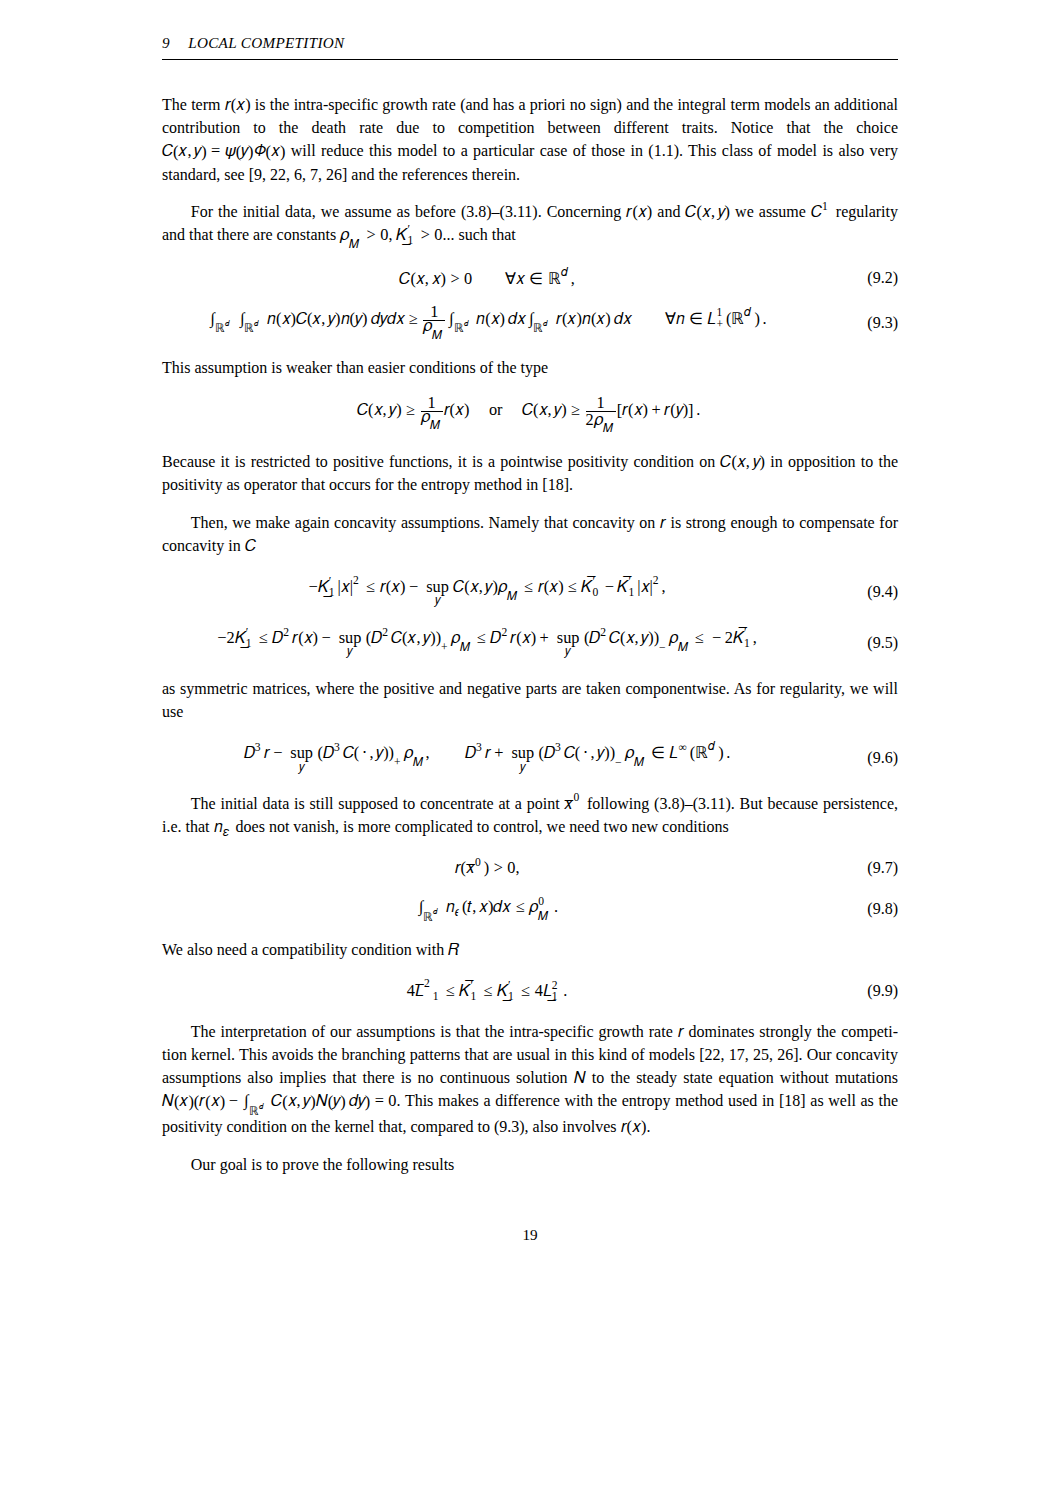9 LOCAL COMPETITION
The term r(x) is the intra-specific growth rate (and has a priori no sign) and the integral term models an additional contribution to the death rate due to competition between different traits. Notice that the choice C(x,y)=ψ(y)Φ(x) will reduce this model to a particular case of those in (1.1). This class of model is also very standard, see [9, 22, 6, 7, 26] and the references therein.
For the initial data, we assume as before (3.8)–(3.11). Concerning r(x) and C(x,y) we assume C1 regularity and that there are constants ρM>0, K1′_>0... such that
C(x,x)>0 ∀x∈ℝd,
(9.2)
∫ℝd ∫ℝd n(x) C(x,y) n(y) dydx ≥ 1ρM ∫ℝd n(x)dx ∫ℝd r(x)n(x)dx ∀n∈L+1(ℝd).
(9.3)
This assumption is weaker than easier conditions of the type
C(x,y)≥ 1ρM r(x) or C(x,y)≥ 12ρM [r(x)+r(y)].
Because it is restricted to positive functions, it is a pointwise positivity condition on C(x,y) in opposition to the positivity as operator that occurs for the entropy method in [18].
Then, we make again concavity assumptions. Namely that concavity on r is strong enough to compensate for concavity in C
−K1′_ |x|2 ≤ r(x)− supy C(x,y)ρM ≤ r(x) ≤ K0′¯ − K1′¯ |x|2,
(9.4)
−2K1′_ ≤ D2r(x) − supy (D2C(x,y))+ ρM ≤ D2r(x) + supy (D2C(x,y))− ρM ≤ −2 K1′¯,
(9.5)
as symmetric matrices, where the positive and negative parts are taken componentwise. As for regularity, we will use
D3r − supy (D3C(⋅,y))+ ρM, D3r + supy (D3C(⋅,y))− ρM ∈ L∞(ℝd).
(9.6)
The initial data is still supposed to concentrate at a point x¯0 following (3.8)–(3.11). But because persistence, i.e. that nε does not vanish, is more complicated to control, we need two new conditions
r(x¯0)>0,
(9.7)
∫ℝd nϵ(t,x)dx ≤ ρM0.
(9.8)
We also need a compatibility condition with R
4L¯21 ≤ K1′¯ ≤ K1′_ ≤ 4L12_.
(9.9)
The interpretation of our assumptions is that the intra-specific growth rate r dominates strongly the competition kernel. This avoids the branching patterns that are usual in this kind of models [22, 17, 25, 26]. Our concavity assumptions also implies that there is no continuous solution N to the steady state equation without mutations N(x)(r(x)−∫ℝdC(x,y)N(y)dy)=0. This makes a difference with the entropy method used in [18] as well as the positivity condition on the kernel that, compared to (9.3), also involves r(x).
Our goal is to prove the following results
19